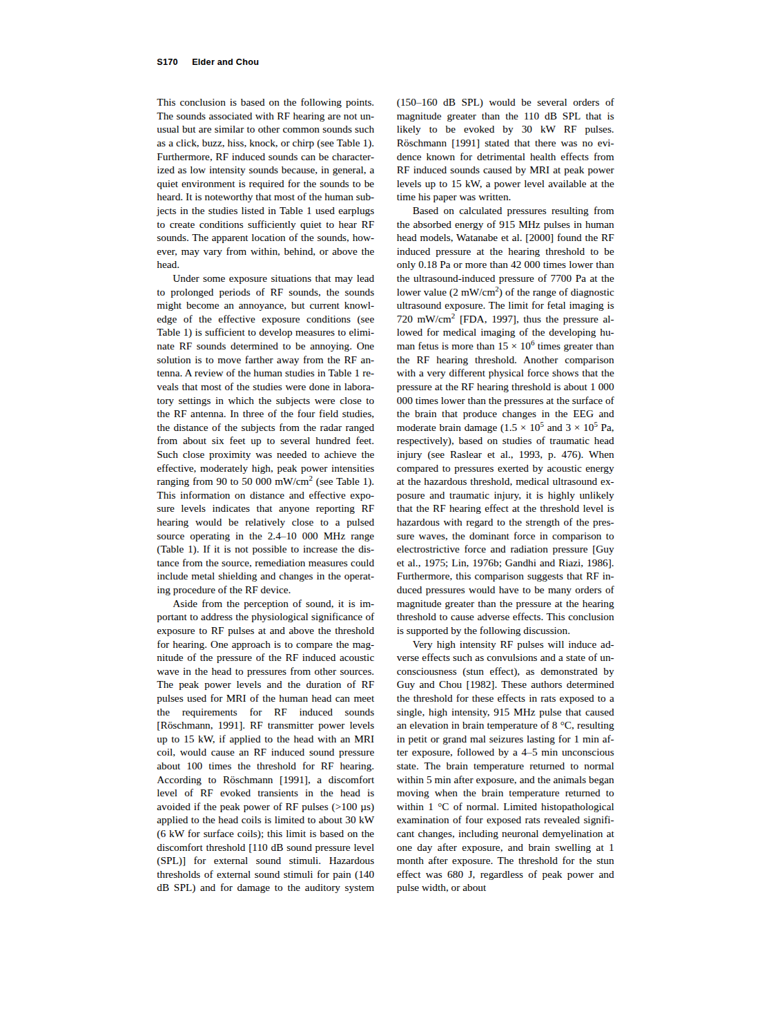S170 Elder and Chou
This conclusion is based on the following points. The sounds associated with RF hearing are not unusual but are similar to other common sounds such as a click, buzz, hiss, knock, or chirp (see Table 1). Furthermore, RF induced sounds can be characterized as low intensity sounds because, in general, a quiet environment is required for the sounds to be heard. It is noteworthy that most of the human subjects in the studies listed in Table 1 used earplugs to create conditions sufficiently quiet to hear RF sounds. The apparent location of the sounds, however, may vary from within, behind, or above the head.
Under some exposure situations that may lead to prolonged periods of RF sounds, the sounds might become an annoyance, but current knowledge of the effective exposure conditions (see Table 1) is sufficient to develop measures to eliminate RF sounds determined to be annoying. One solution is to move farther away from the RF antenna. A review of the human studies in Table 1 reveals that most of the studies were done in laboratory settings in which the subjects were close to the RF antenna. In three of the four field studies, the distance of the subjects from the radar ranged from about six feet up to several hundred feet. Such close proximity was needed to achieve the effective, moderately high, peak power intensities ranging from 90 to 50 000 mW/cm2 (see Table 1). This information on distance and effective exposure levels indicates that anyone reporting RF hearing would be relatively close to a pulsed source operating in the 2.4–10 000 MHz range (Table 1). If it is not possible to increase the distance from the source, remediation measures could include metal shielding and changes in the operating procedure of the RF device.
Aside from the perception of sound, it is important to address the physiological significance of exposure to RF pulses at and above the threshold for hearing. One approach is to compare the magnitude of the pressure of the RF induced acoustic wave in the head to pressures from other sources. The peak power levels and the duration of RF pulses used for MRI of the human head can meet the requirements for RF induced sounds [Röschmann, 1991]. RF transmitter power levels up to 15 kW, if applied to the head with an MRI coil, would cause an RF induced sound pressure about 100 times the threshold for RF hearing. According to Röschmann [1991], a discomfort level of RF evoked transients in the head is avoided if the peak power of RF pulses (>100 µs) applied to the head coils is limited to about 30 kW (6 kW for surface coils); this limit is based on the discomfort threshold [110 dB sound pressure level (SPL)] for external sound stimuli. Hazardous thresholds of external sound stimuli for pain (140 dB SPL) and for damage to the auditory system (150–160 dB SPL) would be several orders of magnitude greater than the 110 dB SPL that is likely to be evoked by 30 kW RF pulses. Röschmann [1991] stated that there was no evidence known for detrimental health effects from RF induced sounds caused by MRI at peak power levels up to 15 kW, a power level available at the time his paper was written.
Based on calculated pressures resulting from the absorbed energy of 915 MHz pulses in human head models, Watanabe et al. [2000] found the RF induced pressure at the hearing threshold to be only 0.18 Pa or more than 42 000 times lower than the ultrasound-induced pressure of 7700 Pa at the lower value (2 mW/cm2) of the range of diagnostic ultrasound exposure. The limit for fetal imaging is 720 mW/cm2 [FDA, 1997], thus the pressure allowed for medical imaging of the developing human fetus is more than 15 × 106 times greater than the RF hearing threshold. Another comparison with a very different physical force shows that the pressure at the RF hearing threshold is about 1 000 000 times lower than the pressures at the surface of the brain that produce changes in the EEG and moderate brain damage (1.5 × 105 and 3 × 105 Pa, respectively), based on studies of traumatic head injury (see Raslear et al., 1993, p. 476). When compared to pressures exerted by acoustic energy at the hazardous threshold, medical ultrasound exposure and traumatic injury, it is highly unlikely that the RF hearing effect at the threshold level is hazardous with regard to the strength of the pressure waves, the dominant force in comparison to electrostrictive force and radiation pressure [Guy et al., 1975; Lin, 1976b; Gandhi and Riazi, 1986]. Furthermore, this comparison suggests that RF induced pressures would have to be many orders of magnitude greater than the pressure at the hearing threshold to cause adverse effects. This conclusion is supported by the following discussion.
Very high intensity RF pulses will induce adverse effects such as convulsions and a state of unconsciousness (stun effect), as demonstrated by Guy and Chou [1982]. These authors determined the threshold for these effects in rats exposed to a single, high intensity, 915 MHz pulse that caused an elevation in brain temperature of 8 °C, resulting in petit or grand mal seizures lasting for 1 min after exposure, followed by a 4–5 min unconscious state. The brain temperature returned to normal within 5 min after exposure, and the animals began moving when the brain temperature returned to within 1 °C of normal. Limited histopathological examination of four exposed rats revealed significant changes, including neuronal demyelination at one day after exposure, and brain swelling at 1 month after exposure. The threshold for the stun effect was 680 J, regardless of peak power and pulse width, or about